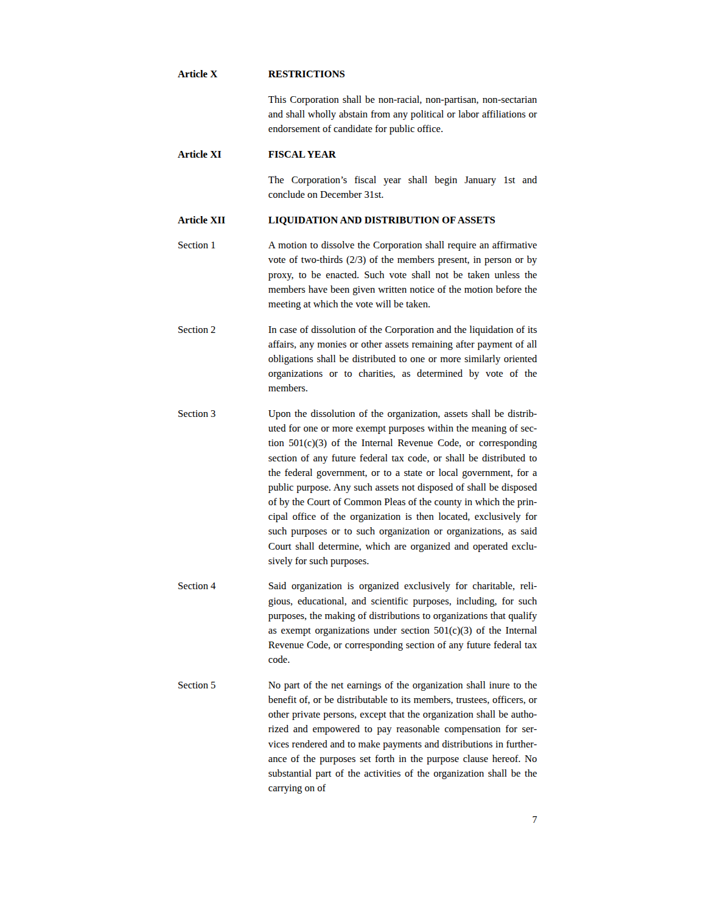Article X
RESTRICTIONS
This Corporation shall be non-racial, non-partisan, non-sectarian and shall wholly abstain from any political or labor affiliations or endorsement of candidate for public office.
Article XI
FISCAL YEAR
The Corporation’s fiscal year shall begin January 1st and conclude on December 31st.
Article XII
LIQUIDATION AND DISTRIBUTION OF ASSETS
Section 1
A motion to dissolve the Corporation shall require an affirmative vote of two-thirds (2/3) of the members present, in person or by proxy, to be enacted. Such vote shall not be taken unless the members have been given written notice of the motion before the meeting at which the vote will be taken.
Section 2
In case of dissolution of the Corporation and the liquidation of its affairs, any monies or other assets remaining after payment of all obligations shall be distributed to one or more similarly oriented organizations or to charities, as determined by vote of the members.
Section 3
Upon the dissolution of the organization, assets shall be distributed for one or more exempt purposes within the meaning of section 501(c)(3) of the Internal Revenue Code, or corresponding section of any future federal tax code, or shall be distributed to the federal government, or to a state or local government, for a public purpose. Any such assets not disposed of shall be disposed of by the Court of Common Pleas of the county in which the principal office of the organization is then located, exclusively for such purposes or to such organization or organizations, as said Court shall determine, which are organized and operated exclusively for such purposes.
Section 4
Said organization is organized exclusively for charitable, religious, educational, and scientific purposes, including, for such purposes, the making of distributions to organizations that qualify as exempt organizations under section 501(c)(3) of the Internal Revenue Code, or corresponding section of any future federal tax code.
Section 5
No part of the net earnings of the organization shall inure to the benefit of, or be distributable to its members, trustees, officers, or other private persons, except that the organization shall be authorized and empowered to pay reasonable compensation for services rendered and to make payments and distributions in furtherance of the purposes set forth in the purpose clause hereof. No substantial part of the activities of the organization shall be the carrying on of
7